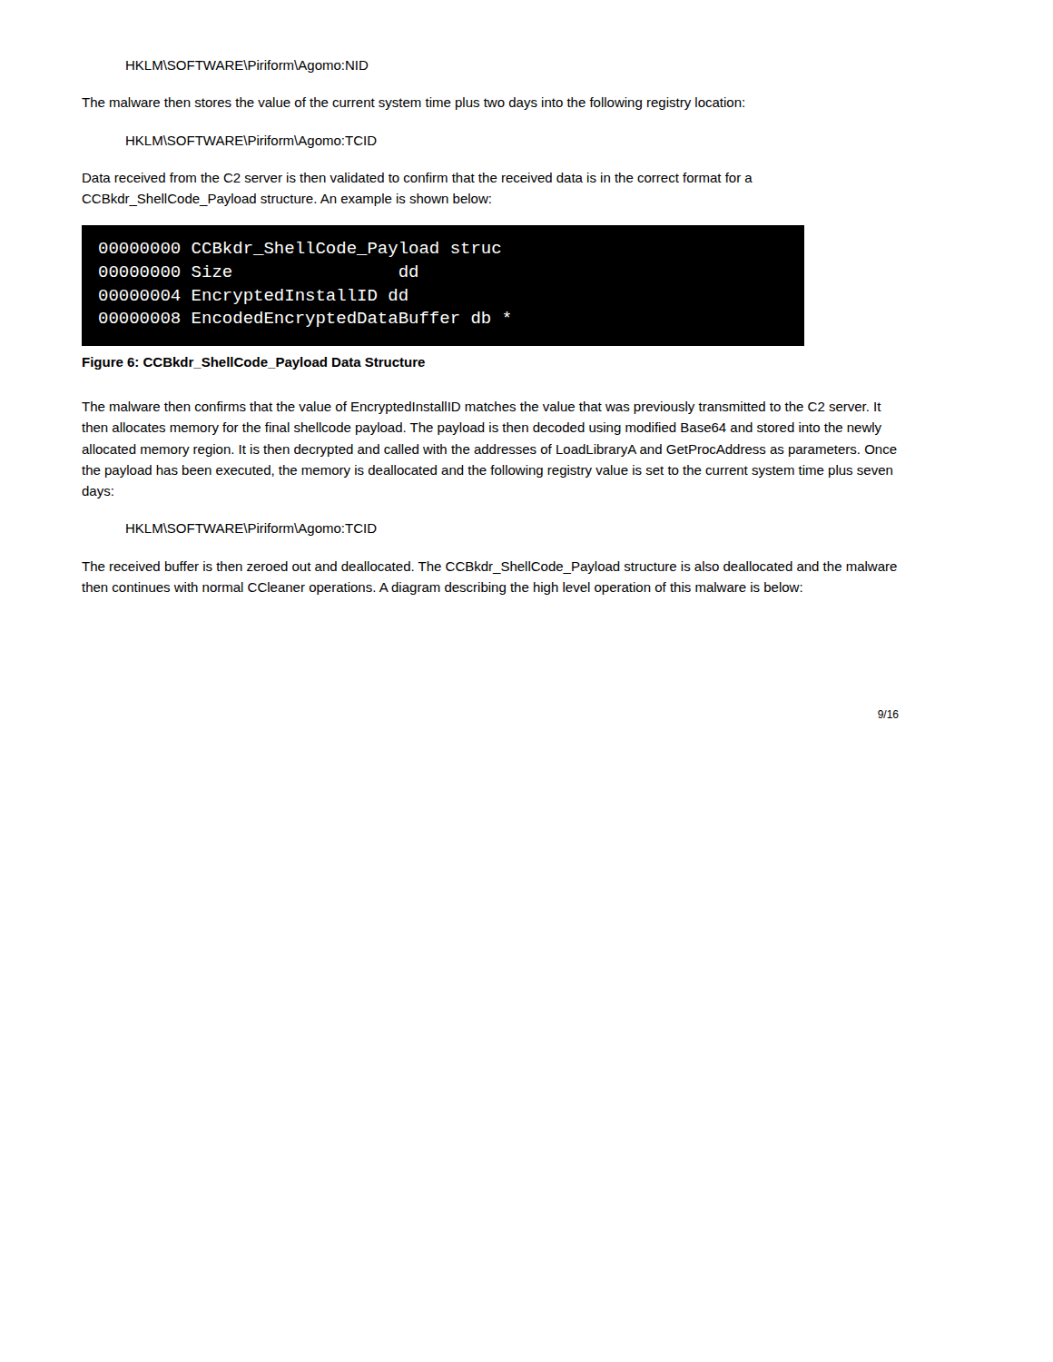HKLM\SOFTWARE\Piriform\Agomo:NID
The malware then stores the value of the current system time plus two days into the following registry location:
HKLM\SOFTWARE\Piriform\Agomo:TCID
Data received from the C2 server is then validated to confirm that the received data is in the correct format for a CCBkdr_ShellCode_Payload structure. An example is shown below:
00000000 CCBkdr_ShellCode_Payload struc 00000000 Size dd 00000004 EncryptedInstallID dd 00000008 EncodedEncryptedDataBuffer db *
Figure 6: CCBkdr_ShellCode_Payload Data Structure
The malware then confirms that the value of EncryptedInstallID matches the value that was previously transmitted to the C2 server. It then allocates memory for the final shellcode payload. The payload is then decoded using modified Base64 and stored into the newly allocated memory region. It is then decrypted and called with the addresses of LoadLibraryA and GetProcAddress as parameters. Once the payload has been executed, the memory is deallocated and the following registry value is set to the current system time plus seven days:
HKLM\SOFTWARE\Piriform\Agomo:TCID
The received buffer is then zeroed out and deallocated. The CCBkdr_ShellCode_Payload structure is also deallocated and the malware then continues with normal CCleaner operations. A diagram describing the high level operation of this malware is below:
9/16